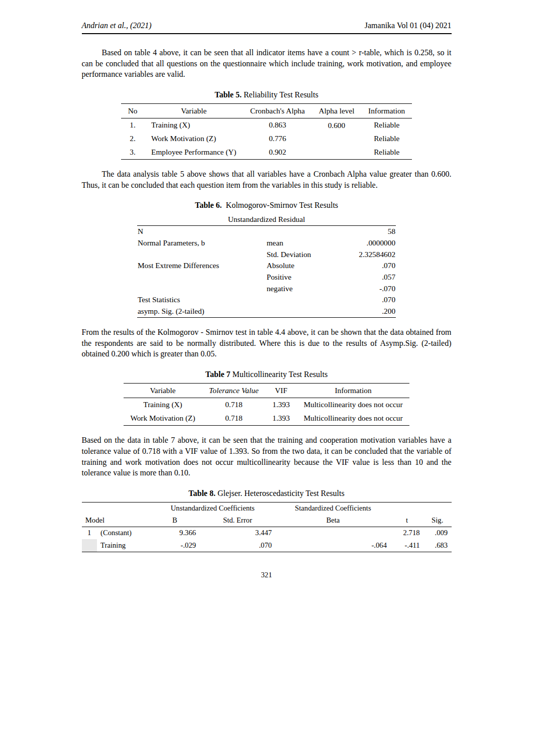Andrian et al., (2021) Jamanika Vol 01 (04) 2021
Based on table 4 above, it can be seen that all indicator items have a count > r-table, which is 0.258, so it can be concluded that all questions on the questionnaire which include training, work motivation, and employee performance variables are valid.
Table 5. Reliability Test Results
| No | Variable | Cronbach's Alpha | Alpha level | Information |
| --- | --- | --- | --- | --- |
| 1. | Training (X) | 0.863 | 0.600 | Reliable |
| 2. | Work Motivation (Z) | 0.776 | Reliable |
| 3. | Employee Performance (Y) | 0.902 | Reliable |
The data analysis table 5 above shows that all variables have a Cronbach Alpha value greater than 0.600. Thus, it can be concluded that each question item from the variables in this study is reliable.
Table 6. Kolmogorov-Smirnov Test Results
| Unstandardized Residual |
| N | | 58 |
| Normal Parameters, b | mean | .0000000 |
| | Std. Deviation | 2.32584602 |
| Most Extreme Differences | Absolute | .070 |
| | Positive | .057 |
| | negative | -.070 |
| Test Statistics | | .070 |
| asymp. Sig. (2-tailed) | | .200 |
From the results of the Kolmogorov - Smirnov test in table 4.4 above, it can be shown that the data obtained from the respondents are said to be normally distributed. Where this is due to the results of Asymp.Sig. (2-tailed) obtained 0.200 which is greater than 0.05.
Table 7 Multicollinearity Test Results
| Variable | Tolerance Value | VIF | Information |
| --- | --- | --- | --- |
| Training (X) | 0.718 | 1.393 | Multicollinearity does not occur |
| Work Motivation (Z) | 0.718 | 1.393 | Multicollinearity does not occur |
Based on the data in table 7 above, it can be seen that the training and cooperation motivation variables have a tolerance value of 0.718 with a VIF value of 1.393. So from the two data, it can be concluded that the variable of training and work motivation does not occur multicollinearity because the VIF value is less than 10 and the tolerance value is more than 0.10.
Table 8. Glejser. Heteroscedasticity Test Results
| | Unstandardized Coefficients | Standardized Coefficients | |
| Model | B | Std. Error | Beta | t | Sig. |
| 1 | (Constant) | 9.366 | 3.447 | | 2.718 | .009 |
| | Training | -.029 | .070 | -.064 | -.411 | .683 |
321